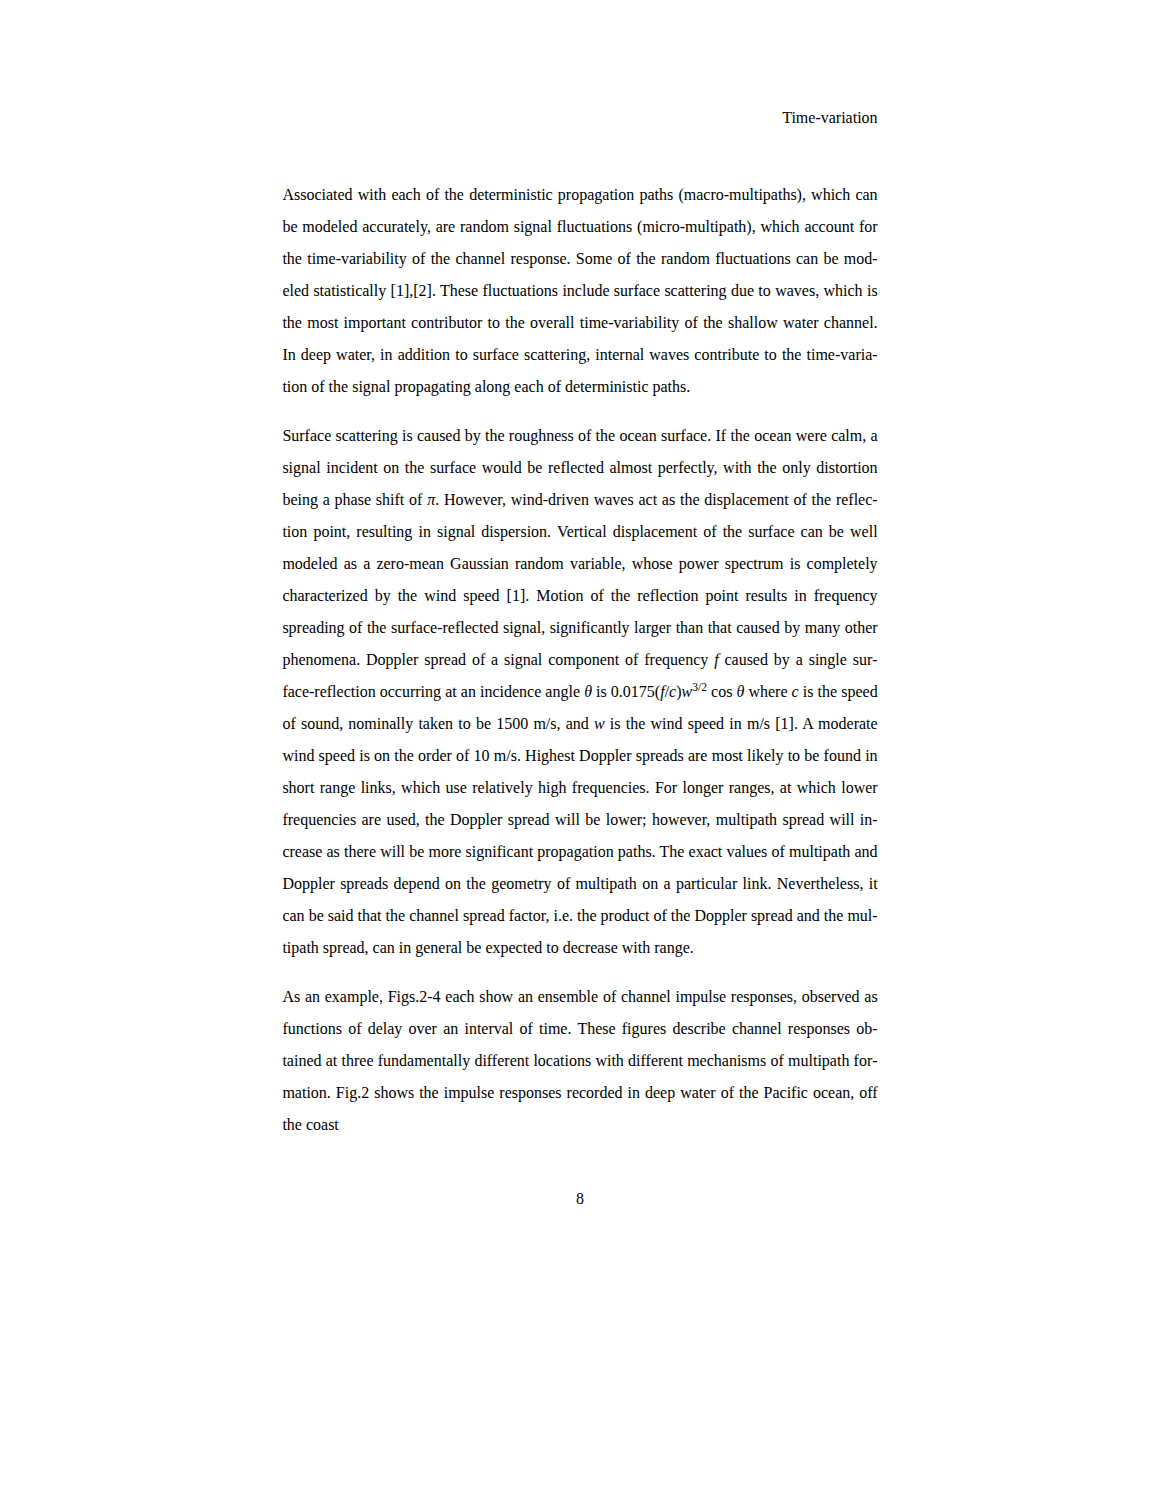Time-variation
Associated with each of the deterministic propagation paths (macro-multipaths), which can be modeled accurately, are random signal fluctuations (micro-multipath), which account for the time-variability of the channel response. Some of the random fluctuations can be modeled statistically [1],[2]. These fluctuations include surface scattering due to waves, which is the most important contributor to the overall time-variability of the shallow water channel. In deep water, in addition to surface scattering, internal waves contribute to the time-variation of the signal propagating along each of deterministic paths.
Surface scattering is caused by the roughness of the ocean surface. If the ocean were calm, a signal incident on the surface would be reflected almost perfectly, with the only distortion being a phase shift of π. However, wind-driven waves act as the displacement of the reflection point, resulting in signal dispersion. Vertical displacement of the surface can be well modeled as a zero-mean Gaussian random variable, whose power spectrum is completely characterized by the wind speed [1]. Motion of the reflection point results in frequency spreading of the surface-reflected signal, significantly larger than that caused by many other phenomena. Doppler spread of a signal component of frequency f caused by a single surface-reflection occurring at an incidence angle θ is 0.0175(f/c)w3/2 cos θ where c is the speed of sound, nominally taken to be 1500 m/s, and w is the wind speed in m/s [1]. A moderate wind speed is on the order of 10 m/s. Highest Doppler spreads are most likely to be found in short range links, which use relatively high frequencies. For longer ranges, at which lower frequencies are used, the Doppler spread will be lower; however, multipath spread will increase as there will be more significant propagation paths. The exact values of multipath and Doppler spreads depend on the geometry of multipath on a particular link. Nevertheless, it can be said that the channel spread factor, i.e. the product of the Doppler spread and the multipath spread, can in general be expected to decrease with range.
As an example, Figs.2-4 each show an ensemble of channel impulse responses, observed as functions of delay over an interval of time. These figures describe channel responses obtained at three fundamentally different locations with different mechanisms of multipath formation. Fig.2 shows the impulse responses recorded in deep water of the Pacific ocean, off the coast
8